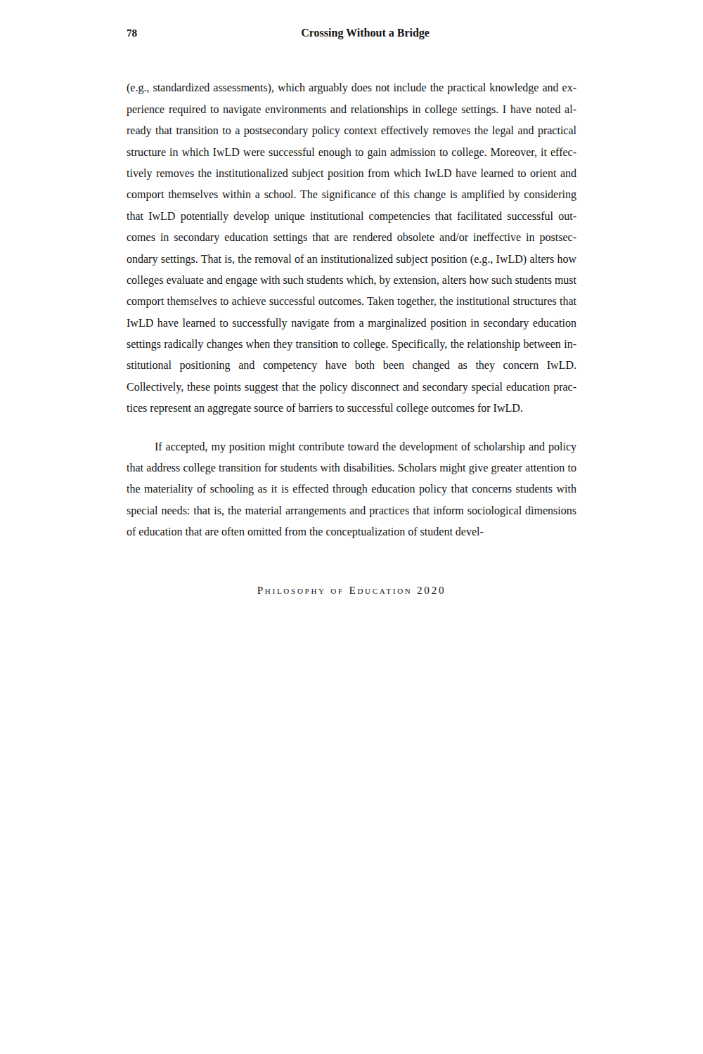78 Crossing Without a Bridge
(e.g., standardized assessments), which arguably does not include the practical knowledge and experience required to navigate environments and relationships in college settings. I have noted already that transition to a postsecondary policy context effectively removes the legal and practical structure in which IwLD were successful enough to gain admission to college. Moreover, it effectively removes the institutionalized subject position from which IwLD have learned to orient and comport themselves within a school. The significance of this change is amplified by considering that IwLD potentially develop unique institutional competencies that facilitated successful outcomes in secondary education settings that are rendered obsolete and/or ineffective in postsecondary settings. That is, the removal of an institutionalized subject position (e.g., IwLD) alters how colleges evaluate and engage with such students which, by extension, alters how such students must comport themselves to achieve successful outcomes. Taken together, the institutional structures that IwLD have learned to successfully navigate from a marginalized position in secondary education settings radically changes when they transition to college. Specifically, the relationship between institutional positioning and competency have both been changed as they concern IwLD. Collectively, these points suggest that the policy disconnect and secondary special education practices represent an aggregate source of barriers to successful college outcomes for IwLD.
If accepted, my position might contribute toward the development of scholarship and policy that address college transition for students with disabilities. Scholars might give greater attention to the materiality of schooling as it is effected through education policy that concerns students with special needs: that is, the material arrangements and practices that inform sociological dimensions of education that are often omitted from the conceptualization of student devel-
Philosophy of Education 2020